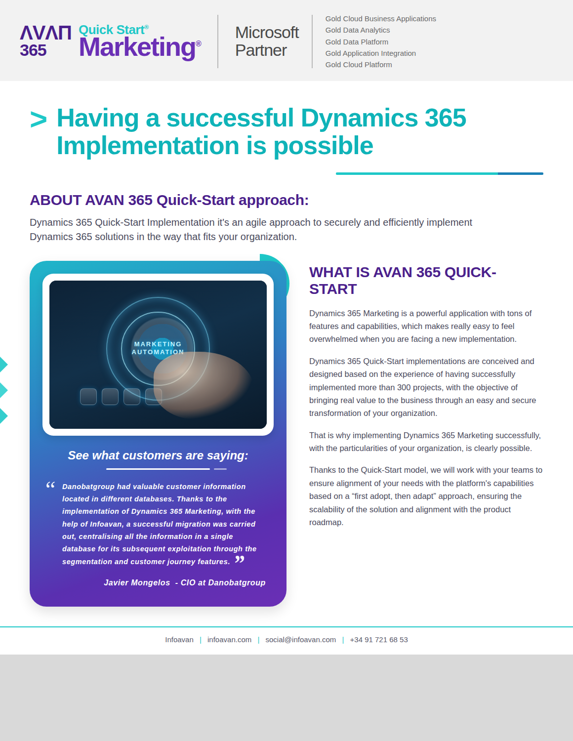ΛVΛΠ 365
Quick Start® Marketing®
Microsoft Partner
Gold Cloud Business Applications
Gold Data Analytics
Gold Data Platform
Gold Application Integration
Gold Cloud Platform
>
Having a successful Dynamics 365 Implementation is possible
ABOUT AVAN 365 Quick-Start approach:
Dynamics 365 Quick-Start Implementation it's an agile approach to securely and efficiently implement Dynamics 365 solutions in the way that fits your organization.
MARKETING
AUTOMATION
See what customers are saying:
“
Danobatgroup had valuable customer information located in different databases. Thanks to the implementation of Dynamics 365 Marketing, with the help of Infoavan, a successful migration was carried out, centralising all the information in a single database for its subsequent exploitation through the segmentation and customer journey features.”
Javier Mongelos - CIO at Danobatgroup
What is AVAN 365 Quick-Start
Dynamics 365 Marketing is a powerful application with tons of features and capabilities, which makes really easy to feel overwhelmed when you are facing a new implementation.
Dynamics 365 Quick-Start implementations are conceived and designed based on the experience of having successfully implemented more than 300 projects, with the objective of bringing real value to the business through an easy and secure transformation of your organization.
That is why implementing Dynamics 365 Marketing successfully, with the particularities of your organization, is clearly possible.
Thanks to the Quick-Start model, we will work with your teams to ensure alignment of your needs with the platform's capabilities based on a “first adopt, then adapt” approach, ensuring the scalability of the solution and alignment with the product roadmap.
Infoavan | infoavan.com | social@infoavan.com | +34 91 721 68 53